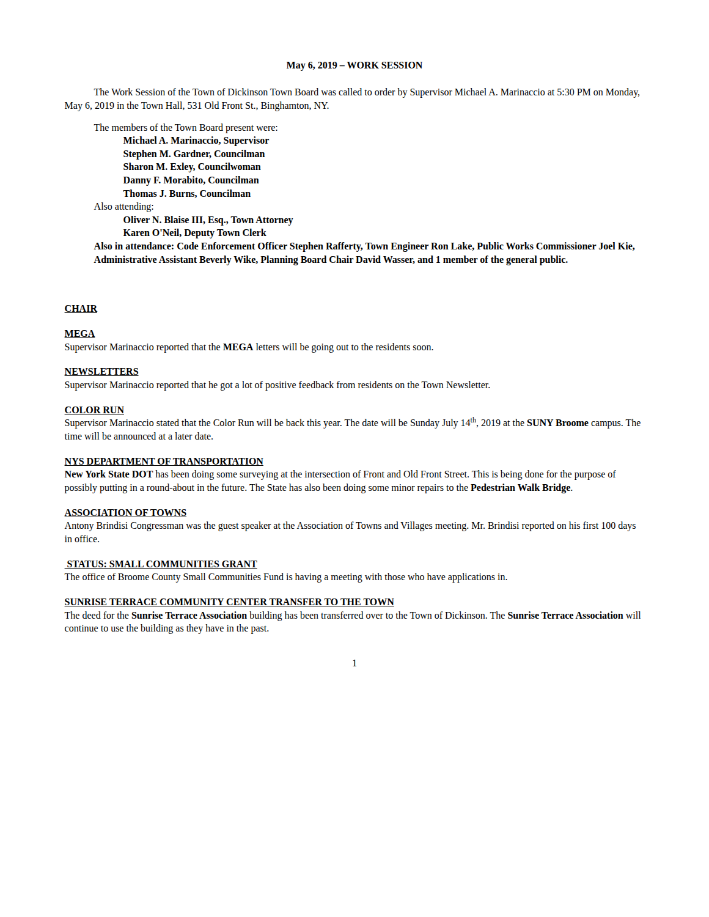May 6, 2019 – WORK SESSION
The Work Session of the Town of Dickinson Town Board was called to order by Supervisor Michael A. Marinaccio at 5:30 PM on Monday, May 6, 2019 in the Town Hall, 531 Old Front St., Binghamton, NY.
The members of the Town Board present were:
Michael A. Marinaccio, Supervisor
Stephen M. Gardner, Councilman
Sharon M. Exley, Councilwoman
Danny F. Morabito, Councilman
Thomas J. Burns, Councilman
Also attending:
Oliver N. Blaise III, Esq., Town Attorney
Karen O'Neil, Deputy Town Clerk
Also in attendance: Code Enforcement Officer Stephen Rafferty, Town Engineer Ron Lake, Public Works Commissioner Joel Kie, Administrative Assistant Beverly Wike, Planning Board Chair David Wasser, and 1 member of the general public.
CHAIR
MEGA
Supervisor Marinaccio reported that the MEGA letters will be going out to the residents soon.
NEWSLETTERS
Supervisor Marinaccio reported that he got a lot of positive feedback from residents on the Town Newsletter.
COLOR RUN
Supervisor Marinaccio stated that the Color Run will be back this year. The date will be Sunday July 14th, 2019 at the SUNY Broome campus. The time will be announced at a later date.
NYS DEPARTMENT OF TRANSPORTATION
New York State DOT has been doing some surveying at the intersection of Front and Old Front Street. This is being done for the purpose of possibly putting in a round-about in the future. The State has also been doing some minor repairs to the Pedestrian Walk Bridge.
ASSOCIATION OF TOWNS
Antony Brindisi Congressman was the guest speaker at the Association of Towns and Villages meeting. Mr. Brindisi reported on his first 100 days in office.
STATUS: SMALL COMMUNITIES GRANT
The office of Broome County Small Communities Fund is having a meeting with those who have applications in.
SUNRISE TERRACE COMMUNITY CENTER TRANSFER TO THE TOWN
The deed for the Sunrise Terrace Association building has been transferred over to the Town of Dickinson. The Sunrise Terrace Association will continue to use the building as they have in the past.
1